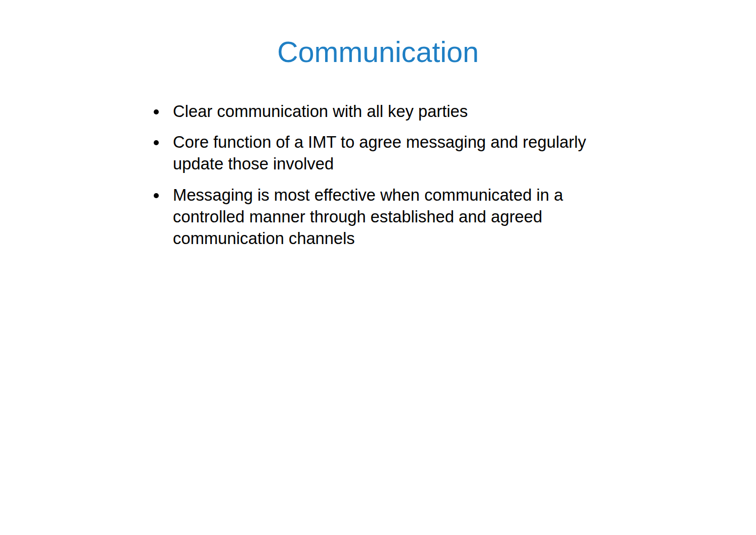Communication
Clear communication with all key parties
Core function of a IMT to agree messaging and regularly update those involved
Messaging is most effective when communicated in a controlled manner through established and agreed communication channels